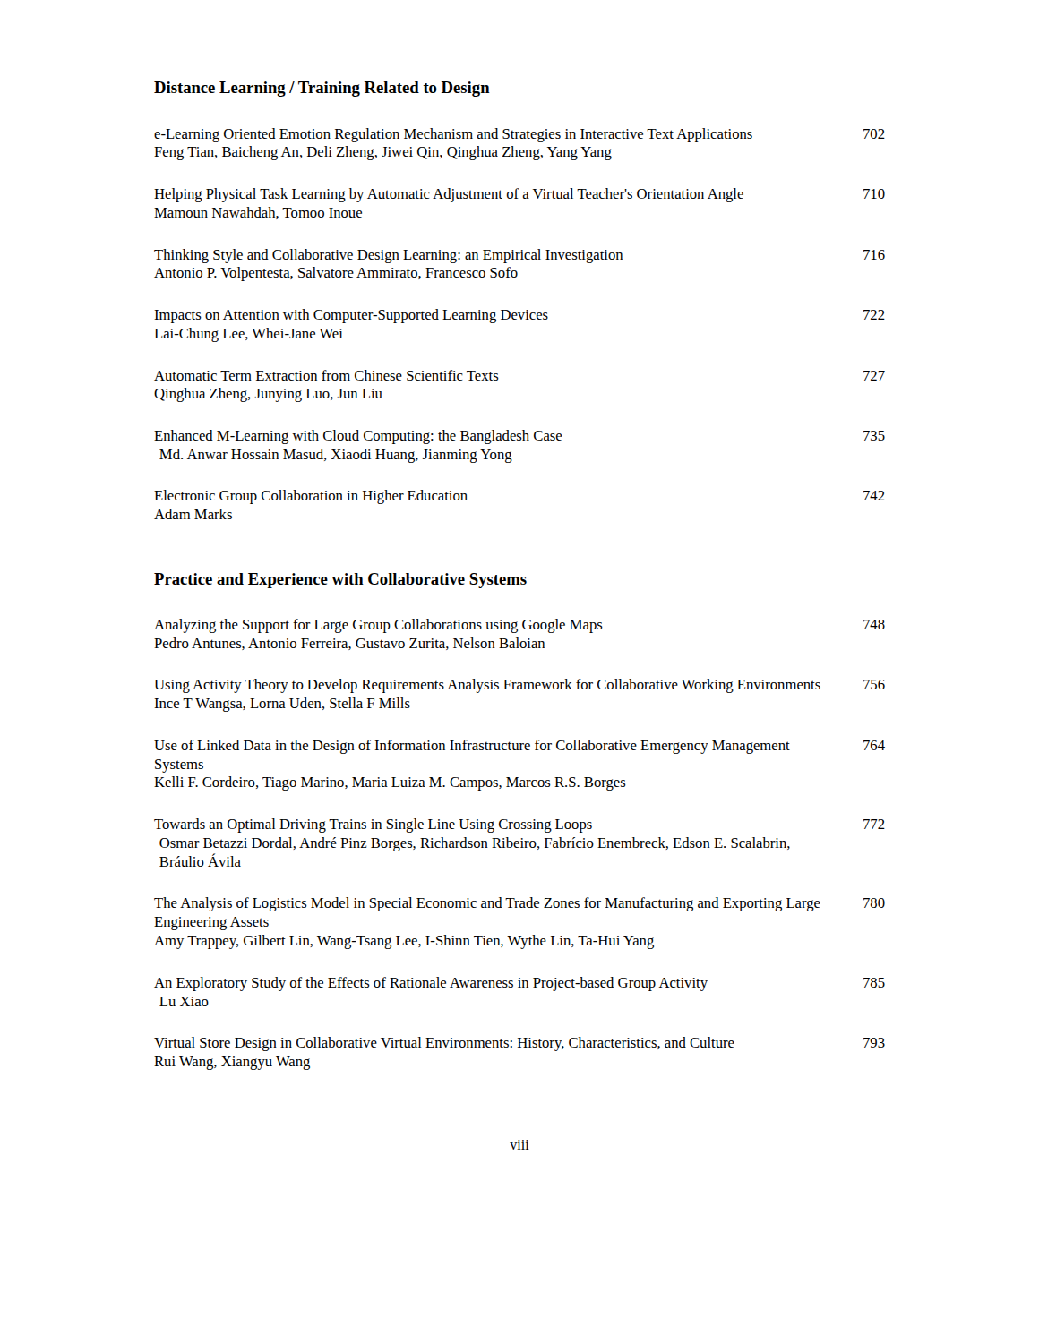Distance Learning / Training Related to Design
e-Learning Oriented Emotion Regulation Mechanism and Strategies in Interactive Text Applications Feng Tian, Baicheng An, Deli Zheng, Jiwei Qin, Qinghua Zheng, Yang Yang
702
Helping Physical Task Learning by Automatic Adjustment of a Virtual Teacher's Orientation Angle Mamoun Nawahdah, Tomoo Inoue
710
Thinking Style and Collaborative Design Learning: an Empirical Investigation Antonio P. Volpentesta, Salvatore Ammirato, Francesco Sofo
716
Impacts on Attention with Computer-Supported Learning Devices Lai-Chung Lee, Whei-Jane Wei
722
Automatic Term Extraction from Chinese Scientific Texts Qinghua Zheng, Junying Luo, Jun Liu
727
Enhanced M-Learning with Cloud Computing: the Bangladesh Case Md. Anwar Hossain Masud, Xiaodi Huang, Jianming Yong
735
Electronic Group Collaboration in Higher Education Adam Marks
742
Practice and Experience with Collaborative Systems
Analyzing the Support for Large Group Collaborations using Google Maps Pedro Antunes, Antonio Ferreira, Gustavo Zurita, Nelson Baloian
748
Using Activity Theory to Develop Requirements Analysis Framework for Collaborative Working Environments Ince T Wangsa, Lorna Uden, Stella F Mills
756
Use of Linked Data in the Design of Information Infrastructure for Collaborative Emergency Management Systems Kelli F. Cordeiro, Tiago Marino, Maria Luiza M. Campos, Marcos R.S. Borges
764
Towards an Optimal Driving Trains in Single Line Using Crossing Loops Osmar Betazzi Dordal, André Pinz Borges, Richardson Ribeiro, Fabrício Enembreck, Edson E. Scalabrin, Bráulio Ávila
772
The Analysis of Logistics Model in Special Economic and Trade Zones for Manufacturing and Exporting Large Engineering Assets Amy Trappey, Gilbert Lin, Wang-Tsang Lee, I-Shinn Tien, Wythe Lin, Ta-Hui Yang
780
An Exploratory Study of the Effects of Rationale Awareness in Project-based Group Activity Lu Xiao
785
Virtual Store Design in Collaborative Virtual Environments: History, Characteristics, and Culture Rui Wang, Xiangyu Wang
793
viii